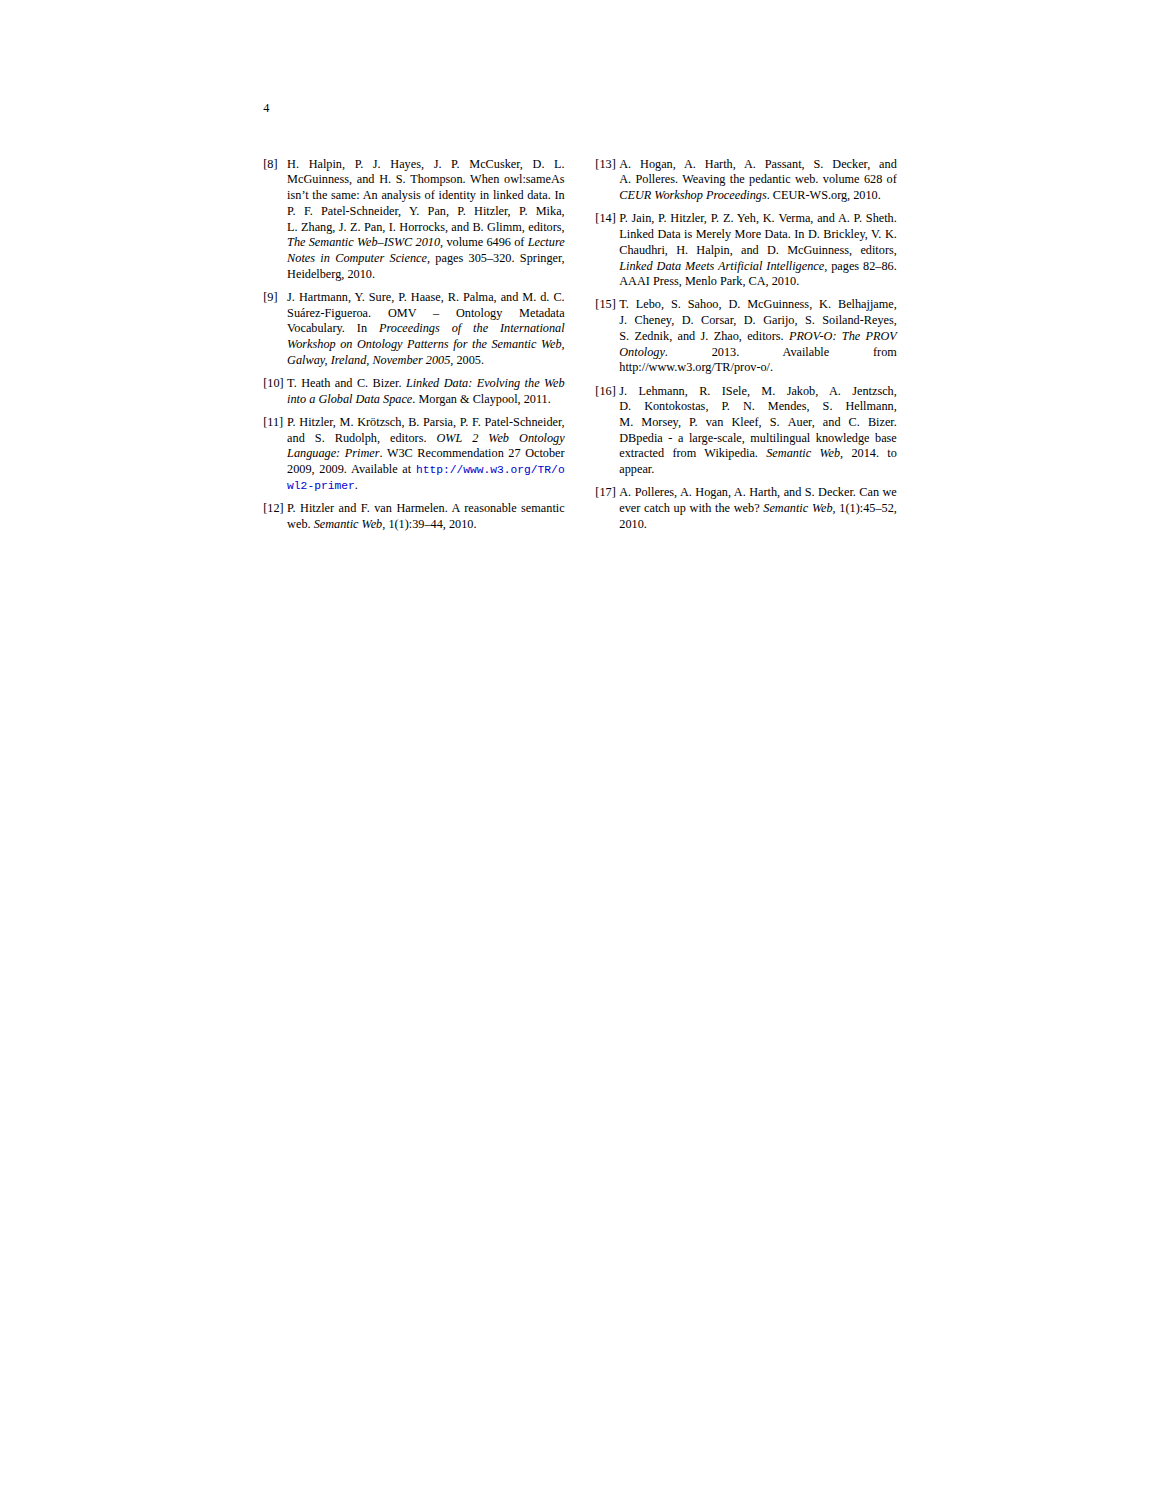4
[8] H. Halpin, P. J. Hayes, J. P. McCusker, D. L. McGuinness, and H. S. Thompson. When owl:sameAs isn’t the same: An analysis of identity in linked data. In P. F. Patel-Schneider, Y. Pan, P. Hitzler, P. Mika, L. Zhang, J. Z. Pan, I. Horrocks, and B. Glimm, editors, The Semantic Web–ISWC 2010, volume 6496 of Lecture Notes in Computer Science, pages 305–320. Springer, Heidelberg, 2010.
[9] J. Hartmann, Y. Sure, P. Haase, R. Palma, and M. d. C. Suárez-Figueroa. OMV – Ontology Metadata Vocabulary. In Proceedings of the International Workshop on Ontology Patterns for the Semantic Web, Galway, Ireland, November 2005, 2005.
[10] T. Heath and C. Bizer. Linked Data: Evolving the Web into a Global Data Space. Morgan & Claypool, 2011.
[11] P. Hitzler, M. Krötzsch, B. Parsia, P. F. Patel-Schneider, and S. Rudolph, editors. OWL 2 Web Ontology Language: Primer. W3C Recommendation 27 October 2009, 2009. Available at http://www.w3.org/TR/owl2-primer.
[12] P. Hitzler and F. van Harmelen. A reasonable semantic web. Semantic Web, 1(1):39–44, 2010.
[13] A. Hogan, A. Harth, A. Passant, S. Decker, and A. Polleres. Weaving the pedantic web. volume 628 of CEUR Workshop Proceedings. CEUR-WS.org, 2010.
[14] P. Jain, P. Hitzler, P. Z. Yeh, K. Verma, and A. P. Sheth. Linked Data is Merely More Data. In D. Brickley, V. K. Chaudhri, H. Halpin, and D. McGuinness, editors, Linked Data Meets Artificial Intelligence, pages 82–86. AAAI Press, Menlo Park, CA, 2010.
[15] T. Lebo, S. Sahoo, D. McGuinness, K. Belhajjame, J. Cheney, D. Corsar, D. Garijo, S. Soiland-Reyes, S. Zednik, and J. Zhao, editors. PROV-O: The PROV Ontology. 2013. Available from http://www.w3.org/TR/prov-o/.
[16] J. Lehmann, R. ISele, M. Jakob, A. Jentzsch, D. Kontokostas, P. N. Mendes, S. Hellmann, M. Morsey, P. van Kleef, S. Auer, and C. Bizer. DBpedia - a large-scale, multilingual knowledge base extracted from Wikipedia. Semantic Web, 2014. to appear.
[17] A. Polleres, A. Hogan, A. Harth, and S. Decker. Can we ever catch up with the web? Semantic Web, 1(1):45–52, 2010.